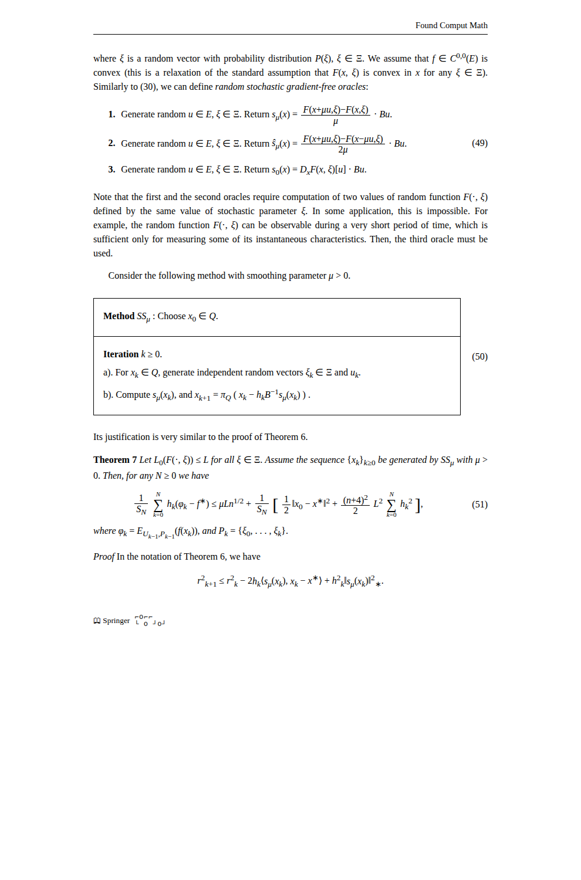Found Comput Math
where ξ is a random vector with probability distribution P(ξ), ξ ∈ Ξ. We assume that f ∈ C0,0(E) is convex (this is a relaxation of the standard assumption that F(x, ξ) is convex in x for any ξ ∈ Ξ). Similarly to (30), we can define random stochastic gradient-free oracles:
1. Generate random u ∈ E, ξ ∈ Ξ. Return sμ(x) = F(x+μu,ξ)−F(x,ξ) μ · Bu.
2. Generate random u ∈ E, ξ ∈ Ξ. Return ŝμ(x) = F(x+μu,ξ)−F(x−μu,ξ) 2μ · Bu. (49)
3. Generate random u ∈ E, ξ ∈ Ξ. Return s0(x) = DxF(x, ξ)[u] · Bu.
Note that the first and the second oracles require computation of two values of random function F(·, ξ) defined by the same value of stochastic parameter ξ. In some application, this is impossible. For example, the random function F(·, ξ) can be observable during a very short period of time, which is sufficient only for measuring some of its instantaneous characteristics. Then, the third oracle must be used.
Consider the following method with smoothing parameter μ > 0.
Method SSμ : Choose x0 ∈ Q.
Iteration k ≥ 0.
a). For xk ∈ Q, generate independent random vectors ξk ∈ Ξ and uk.
b). Compute sμ(xk), and xk+1 = πQ ( xk − hkB−1sμ(xk) ) .
(50)
Its justification is very similar to the proof of Theorem 6.
Theorem 7 Let L0(F(·, ξ)) ≤ L for all ξ ∈ Ξ. Assume the sequence {xk}k≥0 be generated by SSμ with μ > 0. Then, for any N ≥ 0 we have
1 SN N∑k=0 hk(φk − f∗) ≤ μLn1/2 + 1 SN [ 12‖x0 − x∗‖2 + (n+4)22 L2 N∑k=0 hk2 ],
(51)
where φk = EUk−1,Pk−1(f(xk)), and Pk = {ξ0, . . . , ξk}.
Proof In the notation of Theorem 6, we have
r2k+1 ≤ r2k − 2hk⟨sμ(xk), xk − x∗⟩ + h2k‖sμ(xk)‖2∗.
🕮 Springer ⌐o⌐⌐ └ o ┘o┘